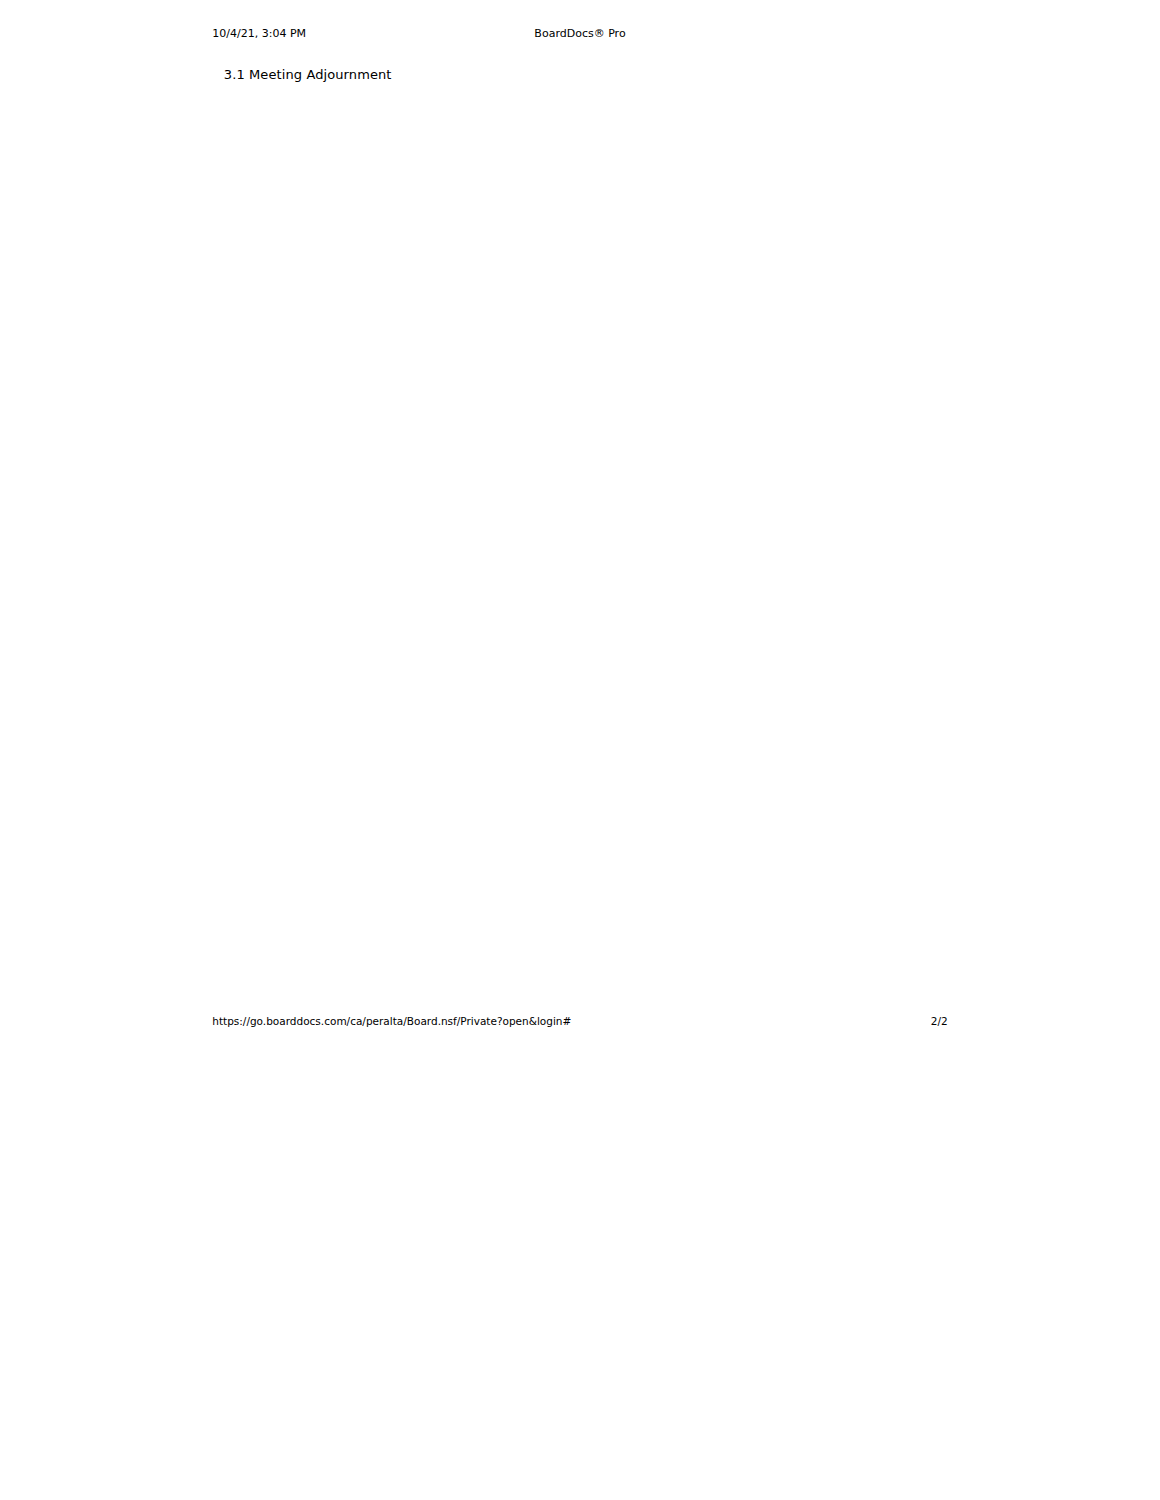10/4/21, 3:04 PM
BoardDocs® Pro
3.1 Meeting Adjournment
https://go.boarddocs.com/ca/peralta/Board.nsf/Private?open&login#
2/2